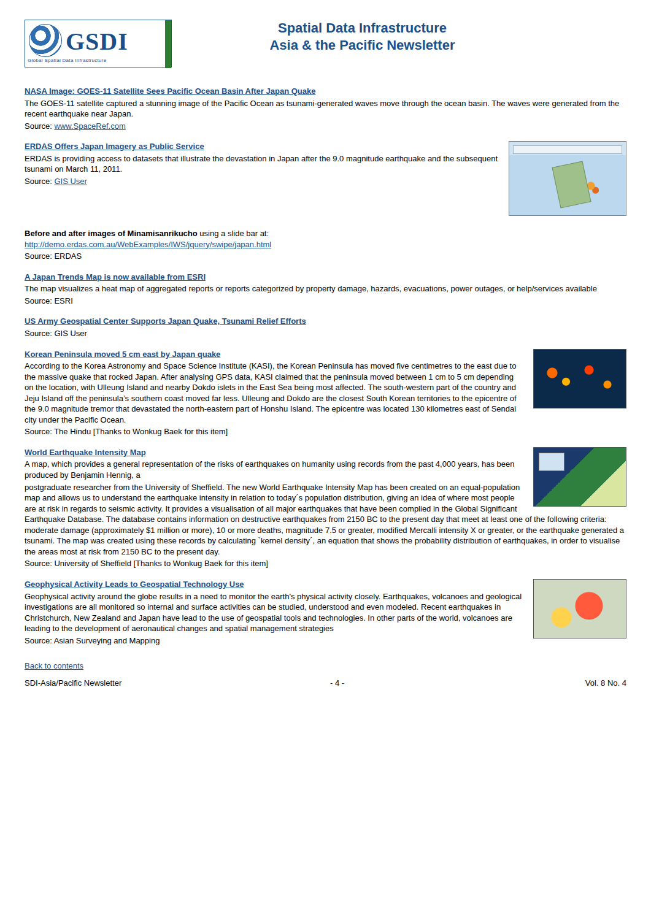GSDI
Global Spatial Data Infrastructure
Spatial Data Infrastructure
Asia & the Pacific Newsletter
NASA Image: GOES-11 Satellite Sees Pacific Ocean Basin After Japan Quake
The GOES-11 satellite captured a stunning image of the Pacific Ocean as tsunami-generated waves move through the ocean basin. The waves were generated from the recent earthquake near Japan.
Source: www.SpaceRef.com
ERDAS Offers Japan Imagery as Public Service
ERDAS is providing access to datasets that illustrate the devastation in Japan after the 9.0 magnitude earthquake and the subsequent tsunami on March 11, 2011.
Source: GIS User
Before and after images of Minamisanrikucho using a slide bar at:
http://demo.erdas.com.au/WebExamples/IWS/jquery/swipe/japan.html
Source: ERDAS
A Japan Trends Map is now available from ESRI
The map visualizes a heat map of aggregated reports or reports categorized by property damage, hazards, evacuations, power outages, or help/services available
Source: ESRI
US Army Geospatial Center Supports Japan Quake, Tsunami Relief Efforts
Source: GIS User
Korean Peninsula moved 5 cm east by Japan quake
According to the Korea Astronomy and Space Science Institute (KASI), the Korean Peninsula has moved five centimetres to the east due to the massive quake that rocked Japan. After analysing GPS data, KASI claimed that the peninsula moved between 1 cm to 5 cm depending on the location, with Ulleung Island and nearby Dokdo islets in the East Sea being most affected. The south-western part of the country and Jeju Island off the peninsula’s southern coast moved far less. Ulleung and Dokdo are the closest South Korean territories to the epicentre of the 9.0 magnitude tremor that devastated the north-eastern part of Honshu Island. The epicentre was located 130 kilometres east of Sendai city under the Pacific Ocean.
Source: The Hindu [Thanks to Wonkug Baek for this item]
World Earthquake Intensity Map
A map, which provides a general representation of the risks of earthquakes on humanity using records from the past 4,000 years, has been produced by Benjamin Hennig, a
postgraduate researcher from the University of Sheffield. The new World Earthquake Intensity Map has been created on an equal-population map and allows us to understand the earthquake intensity in relation to today´s population distribution, giving an idea of where most people are at risk in regards to seismic activity. It provides a visualisation of all major earthquakes that have been complied in the Global Significant Earthquake Database. The database contains information on destructive earthquakes from 2150 BC to the present day that meet at least one of the following criteria: moderate damage (approximately $1 million or more), 10 or more deaths, magnitude 7.5 or greater, modified Mercalli intensity X or greater, or the earthquake generated a tsunami. The map was created using these records by calculating `kernel density´, an equation that shows the probability distribution of earthquakes, in order to visualise the areas most at risk from 2150 BC to the present day.
Source: University of Sheffield [Thanks to Wonkug Baek for this item]
Geophysical Activity Leads to Geospatial Technology Use
Geophysical activity around the globe results in a need to monitor the earth's physical activity closely. Earthquakes, volcanoes and geological investigations are all monitored so internal and surface activities can be studied, understood and even modeled. Recent earthquakes in Christchurch, New Zealand and Japan have lead to the use of geospatial tools and technologies. In other parts of the world, volcanoes are leading to the development of aeronautical changes and spatial management strategies
Source: Asian Surveying and Mapping
Back to contents
SDI-Asia/Pacific Newsletter
- 4 -
Vol. 8 No. 4